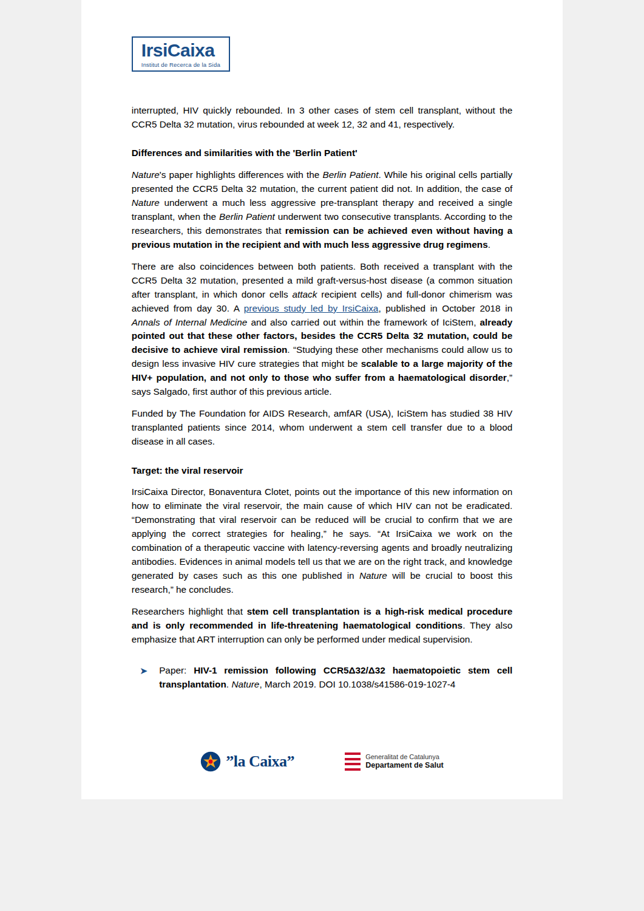IrsiCaixa
Institut de Recerca de la Sida
interrupted, HIV quickly rebounded. In 3 other cases of stem cell transplant, without the CCR5 Delta 32 mutation, virus rebounded at week 12, 32 and 41, respectively.
Differences and similarities with the 'Berlin Patient'
Nature's paper highlights differences with the Berlin Patient. While his original cells partially presented the CCR5 Delta 32 mutation, the current patient did not. In addition, the case of Nature underwent a much less aggressive pre-transplant therapy and received a single transplant, when the Berlin Patient underwent two consecutive transplants. According to the researchers, this demonstrates that remission can be achieved even without having a previous mutation in the recipient and with much less aggressive drug regimens.
There are also coincidences between both patients. Both received a transplant with the CCR5 Delta 32 mutation, presented a mild graft-versus-host disease (a common situation after transplant, in which donor cells attack recipient cells) and full-donor chimerism was achieved from day 30. A previous study led by IrsiCaixa, published in October 2018 in Annals of Internal Medicine and also carried out within the framework of IciStem, already pointed out that these other factors, besides the CCR5 Delta 32 mutation, could be decisive to achieve viral remission. “Studying these other mechanisms could allow us to design less invasive HIV cure strategies that might be scalable to a large majority of the HIV+ population, and not only to those who suffer from a haematological disorder,” says Salgado, first author of this previous article.
Funded by The Foundation for AIDS Research, amfAR (USA), IciStem has studied 38 HIV transplanted patients since 2014, whom underwent a stem cell transfer due to a blood disease in all cases.
Target: the viral reservoir
IrsiCaixa Director, Bonaventura Clotet, points out the importance of this new information on how to eliminate the viral reservoir, the main cause of which HIV can not be eradicated. “Demonstrating that viral reservoir can be reduced will be crucial to confirm that we are applying the correct strategies for healing,” he says. “At IrsiCaixa we work on the combination of a therapeutic vaccine with latency-reversing agents and broadly neutralizing antibodies. Evidences in animal models tell us that we are on the right track, and knowledge generated by cases such as this one published in Nature will be crucial to boost this research,” he concludes.
Researchers highlight that stem cell transplantation is a high-risk medical procedure and is only recommended in life-threatening haematological conditions. They also emphasize that ART interruption can only be performed under medical supervision.
➤ Paper: HIV-1 remission following CCR5Δ32/Δ32 haematopoietic stem cell transplantation. Nature, March 2019. DOI 10.1038/s41586-019-1027-4
”la Caixa”
Generalitat de Catalunya
Departament de Salut